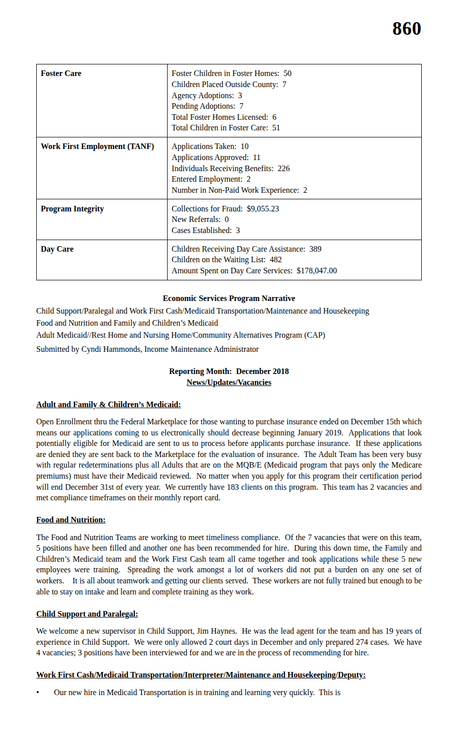860
| Foster Care | Foster Children in Foster Homes: 50 Children Placed Outside County: 7 Agency Adoptions: 3 Pending Adoptions: 7 Total Foster Homes Licensed: 6 Total Children in Foster Care: 51 |
| Work First Employment (TANF) | Applications Taken: 10 Applications Approved: 11 Individuals Receiving Benefits: 226 Entered Employment: 2 Number in Non-Paid Work Experience: 2 |
| Program Integrity | Collections for Fraud: $9,055.23 New Referrals: 0 Cases Established: 3 |
| Day Care | Children Receiving Day Care Assistance: 389 Children on the Waiting List: 482 Amount Spent on Day Care Services: $178,047.00 |
Economic Services Program Narrative
Child Support/Paralegal and Work First Cash/Medicaid Transportation/Maintenance and Housekeeping
Food and Nutrition and Family and Children’s Medicaid
Adult Medicaid//Rest Home and Nursing Home/Community Alternatives Program (CAP)
Submitted by Cyndi Hammonds, Income Maintenance Administrator
Reporting Month: December 2018 News/Updates/Vacancies
Adult and Family & Children’s Medicaid:
Open Enrollment thru the Federal Marketplace for those wanting to purchase insurance ended on December 15th which means our applications coming to us electronically should decrease beginning January 2019. Applications that look potentially eligible for Medicaid are sent to us to process before applicants purchase insurance. If these applications are denied they are sent back to the Marketplace for the evaluation of insurance. The Adult Team has been very busy with regular redeterminations plus all Adults that are on the MQB/E (Medicaid program that pays only the Medicare premiums) must have their Medicaid reviewed. No matter when you apply for this program their certification period will end December 31st of every year. We currently have 183 clients on this program. This team has 2 vacancies and met compliance timeframes on their monthly report card.
Food and Nutrition:
The Food and Nutrition Teams are working to meet timeliness compliance. Of the 7 vacancies that were on this team, 5 positions have been filled and another one has been recommended for hire. During this down time, the Family and Children’s Medicaid team and the Work First Cash team all came together and took applications while these 5 new employees were training. Spreading the work amongst a lot of workers did not put a burden on any one set of workers. It is all about teamwork and getting our clients served. These workers are not fully trained but enough to be able to stay on intake and learn and complete training as they work.
Child Support and Paralegal:
We welcome a new supervisor in Child Support, Jim Haynes. He was the lead agent for the team and has 19 years of experience in Child Support. We were only allowed 2 court days in December and only prepared 274 cases. We have 4 vacancies; 3 positions have been interviewed for and we are in the process of recommending for hire.
Work First Cash/Medicaid Transportation/Interpreter/Maintenance and Housekeeping/Deputy:
Our new hire in Medicaid Transportation is in training and learning very quickly. This is